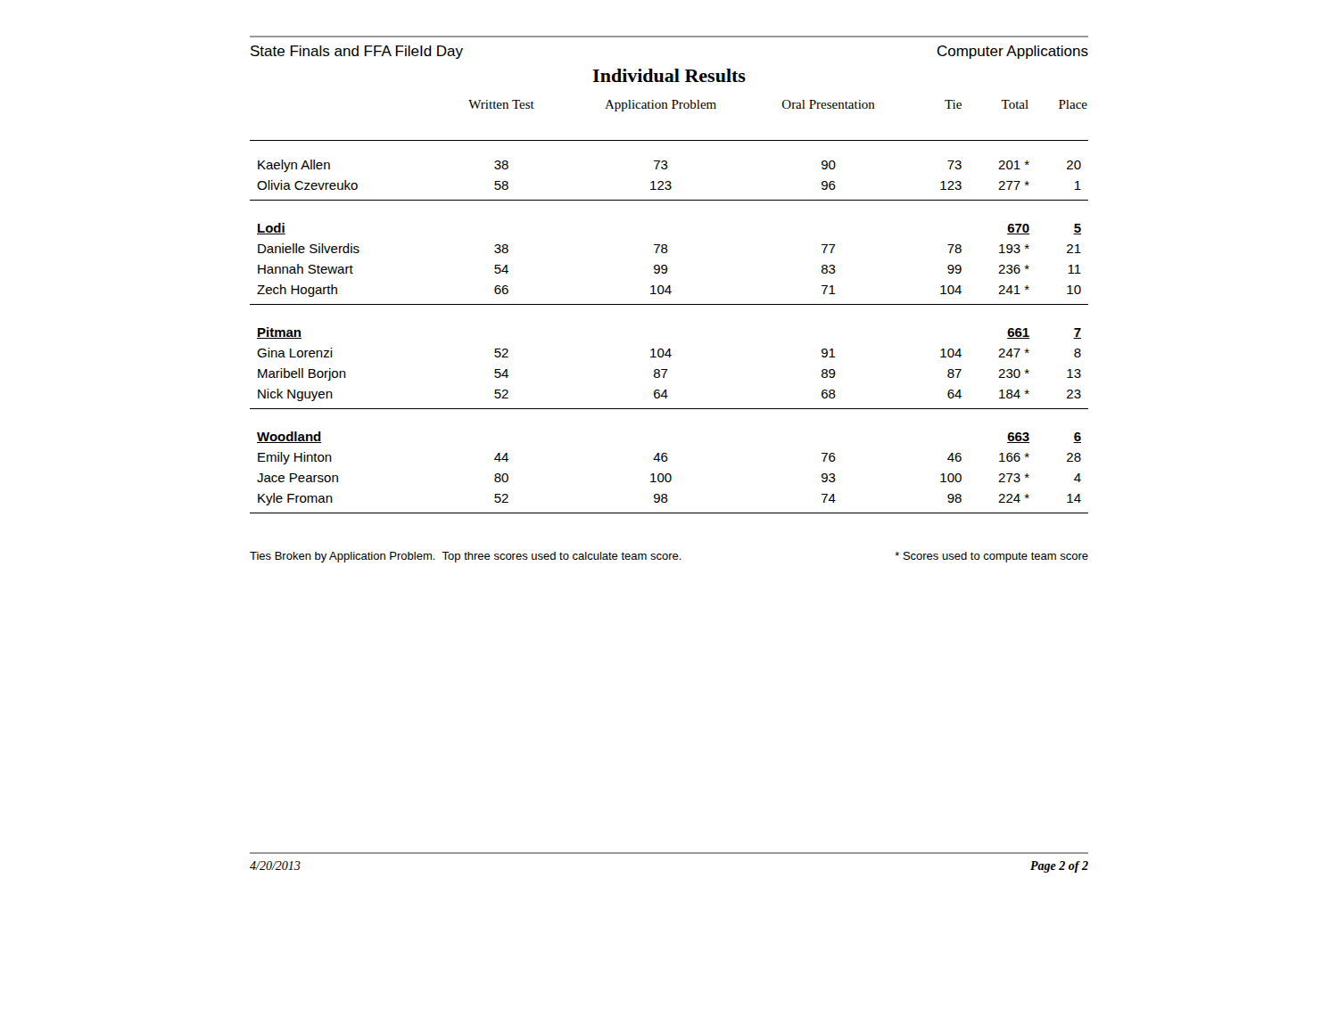State Finals and FFA FileId Day
Computer Applications
Individual Results
| | Written Test | Application Problem | Oral Presentation | Tie | Total | Place |
| --- | --- | --- | --- | --- | --- | --- |
| Kaelyn Allen | 38 | 73 | 90 | 73 | 201 * | 20 |
| Olivia Czevreuko | 58 | 123 | 96 | 123 | 277 * | 1 |
| Lodi | | | | | 670 | 5 |
| Danielle Silverdis | 38 | 78 | 77 | 78 | 193 * | 21 |
| Hannah Stewart | 54 | 99 | 83 | 99 | 236 * | 11 |
| Zech Hogarth | 66 | 104 | 71 | 104 | 241 * | 10 |
| Pitman | | | | | 661 | 7 |
| Gina Lorenzi | 52 | 104 | 91 | 104 | 247 * | 8 |
| Maribell Borjon | 54 | 87 | 89 | 87 | 230 * | 13 |
| Nick Nguyen | 52 | 64 | 68 | 64 | 184 * | 23 |
| Woodland | | | | | 663 | 6 |
| Emily Hinton | 44 | 46 | 76 | 46 | 166 * | 28 |
| Jace Pearson | 80 | 100 | 93 | 100 | 273 * | 4 |
| Kyle Froman | 52 | 98 | 74 | 98 | 224 * | 14 |
Ties Broken by Application Problem. Top three scores used to calculate team score.
* Scores used to compute team score
4/20/2013
Page 2 of 2